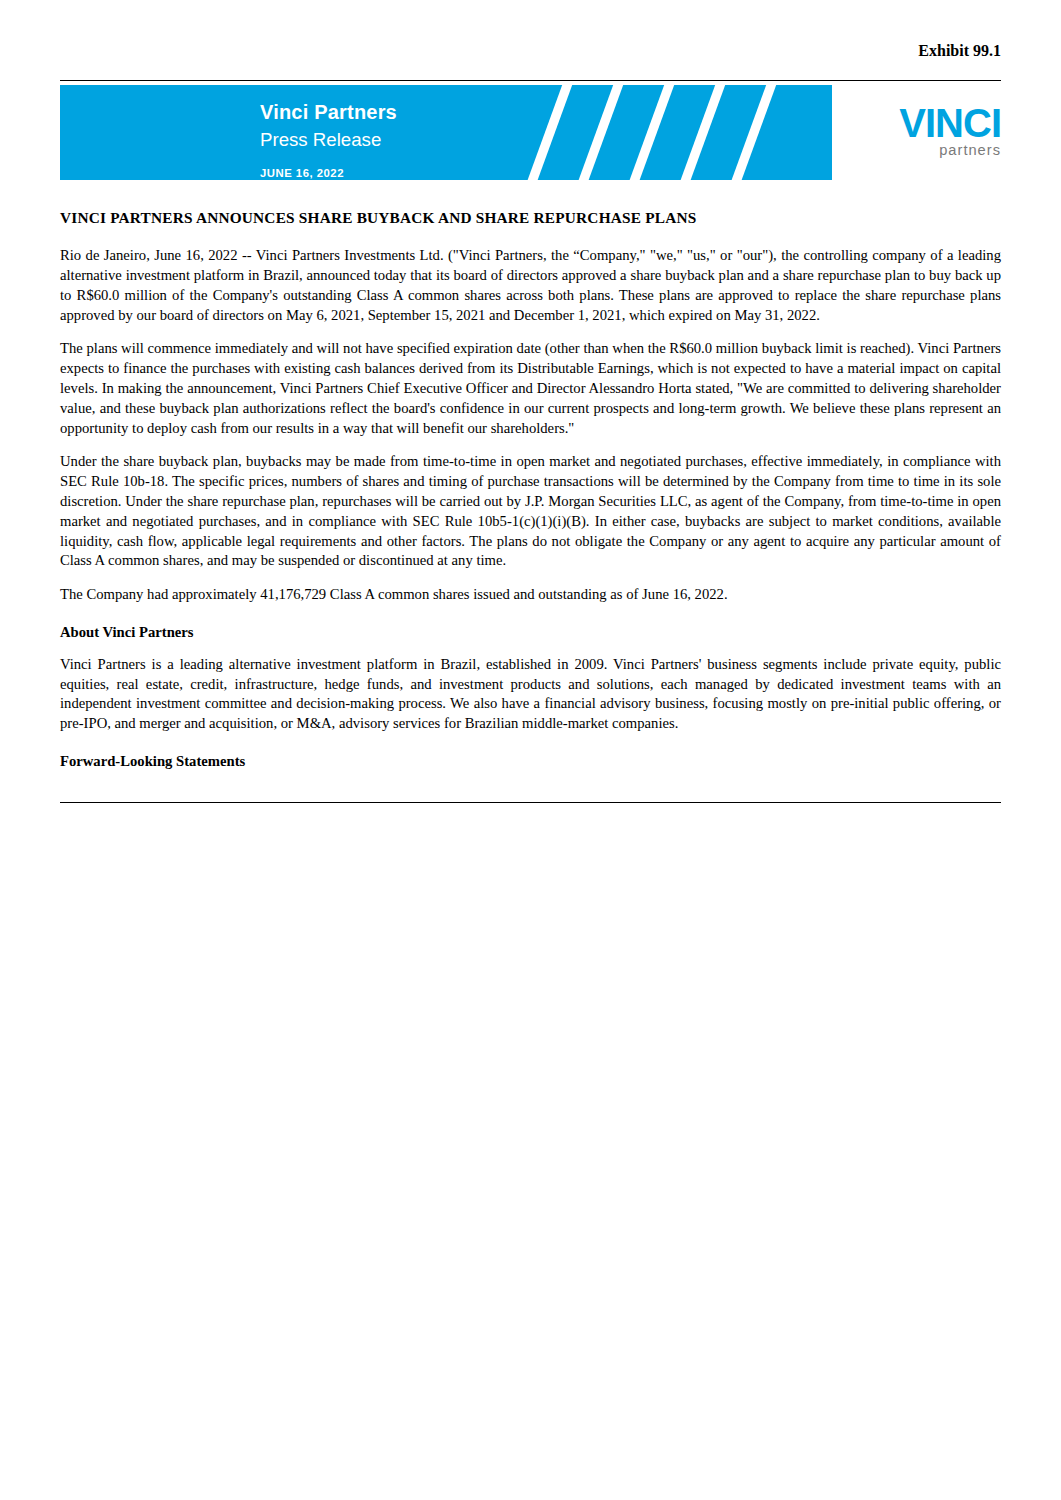Exhibit 99.1
Vinci Partners
Press Release
JUNE 16, 2022
VINCI
partners
VINCI PARTNERS ANNOUNCES SHARE BUYBACK AND SHARE REPURCHASE PLANS
Rio de Janeiro, June 16, 2022 -- Vinci Partners Investments Ltd. ("Vinci Partners, the “Company," "we," "us," or "our"), the controlling company of a leading alternative investment platform in Brazil, announced today that its board of directors approved a share buyback plan and a share repurchase plan to buy back up to R$60.0 million of the Company's outstanding Class A common shares across both plans. These plans are approved to replace the share repurchase plans approved by our board of directors on May 6, 2021, September 15, 2021 and December 1, 2021, which expired on May 31, 2022.
The plans will commence immediately and will not have specified expiration date (other than when the R$60.0 million buyback limit is reached). Vinci Partners expects to finance the purchases with existing cash balances derived from its Distributable Earnings, which is not expected to have a material impact on capital levels. In making the announcement, Vinci Partners Chief Executive Officer and Director Alessandro Horta stated, "We are committed to delivering shareholder value, and these buyback plan authorizations reflect the board's confidence in our current prospects and long-term growth. We believe these plans represent an opportunity to deploy cash from our results in a way that will benefit our shareholders."
Under the share buyback plan, buybacks may be made from time-to-time in open market and negotiated purchases, effective immediately, in compliance with SEC Rule 10b-18. The specific prices, numbers of shares and timing of purchase transactions will be determined by the Company from time to time in its sole discretion. Under the share repurchase plan, repurchases will be carried out by J.P. Morgan Securities LLC, as agent of the Company, from time-to-time in open market and negotiated purchases, and in compliance with SEC Rule 10b5-1(c)(1)(i)(B). In either case, buybacks are subject to market conditions, available liquidity, cash flow, applicable legal requirements and other factors. The plans do not obligate the Company or any agent to acquire any particular amount of Class A common shares, and may be suspended or discontinued at any time.
The Company had approximately 41,176,729 Class A common shares issued and outstanding as of June 16, 2022.
About Vinci Partners
Vinci Partners is a leading alternative investment platform in Brazil, established in 2009. Vinci Partners' business segments include private equity, public equities, real estate, credit, infrastructure, hedge funds, and investment products and solutions, each managed by dedicated investment teams with an independent investment committee and decision-making process. We also have a financial advisory business, focusing mostly on pre-initial public offering, or pre-IPO, and merger and acquisition, or M&A, advisory services for Brazilian middle-market companies.
Forward-Looking Statements